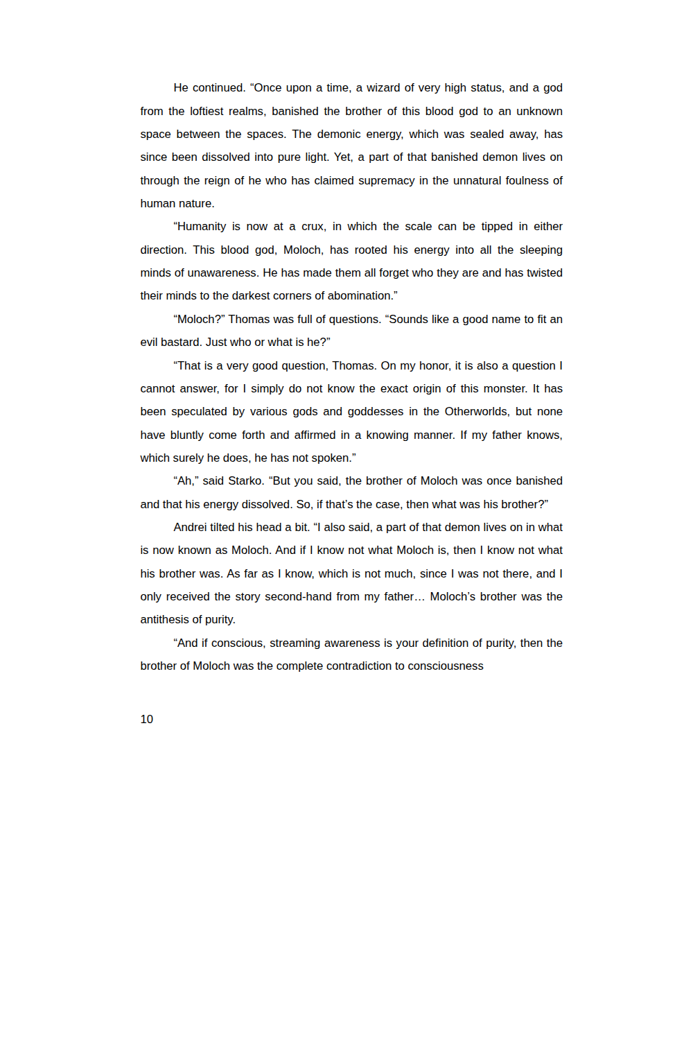He continued. “Once upon a time, a wizard of very high status, and a god from the loftiest realms, banished the brother of this blood god to an unknown space between the spaces. The demonic energy, which was sealed away, has since been dissolved into pure light. Yet, a part of that banished demon lives on through the reign of he who has claimed supremacy in the unnatural foulness of human nature.
“Humanity is now at a crux, in which the scale can be tipped in either direction. This blood god, Moloch, has rooted his energy into all the sleeping minds of unawareness. He has made them all forget who they are and has twisted their minds to the darkest corners of abomination.”
“Moloch?” Thomas was full of questions. “Sounds like a good name to fit an evil bastard. Just who or what is he?”
“That is a very good question, Thomas. On my honor, it is also a question I cannot answer, for I simply do not know the exact origin of this monster. It has been speculated by various gods and goddesses in the Otherworlds, but none have bluntly come forth and affirmed in a knowing manner. If my father knows, which surely he does, he has not spoken.”
“Ah,” said Starko. “But you said, the brother of Moloch was once banished and that his energy dissolved. So, if that’s the case, then what was his brother?”
Andrei tilted his head a bit. “I also said, a part of that demon lives on in what is now known as Moloch. And if I know not what Moloch is, then I know not what his brother was. As far as I know, which is not much, since I was not there, and I only received the story second-hand from my father… Moloch’s brother was the antithesis of purity.
“And if conscious, streaming awareness is your definition of purity, then the brother of Moloch was the complete contradiction to consciousness
10